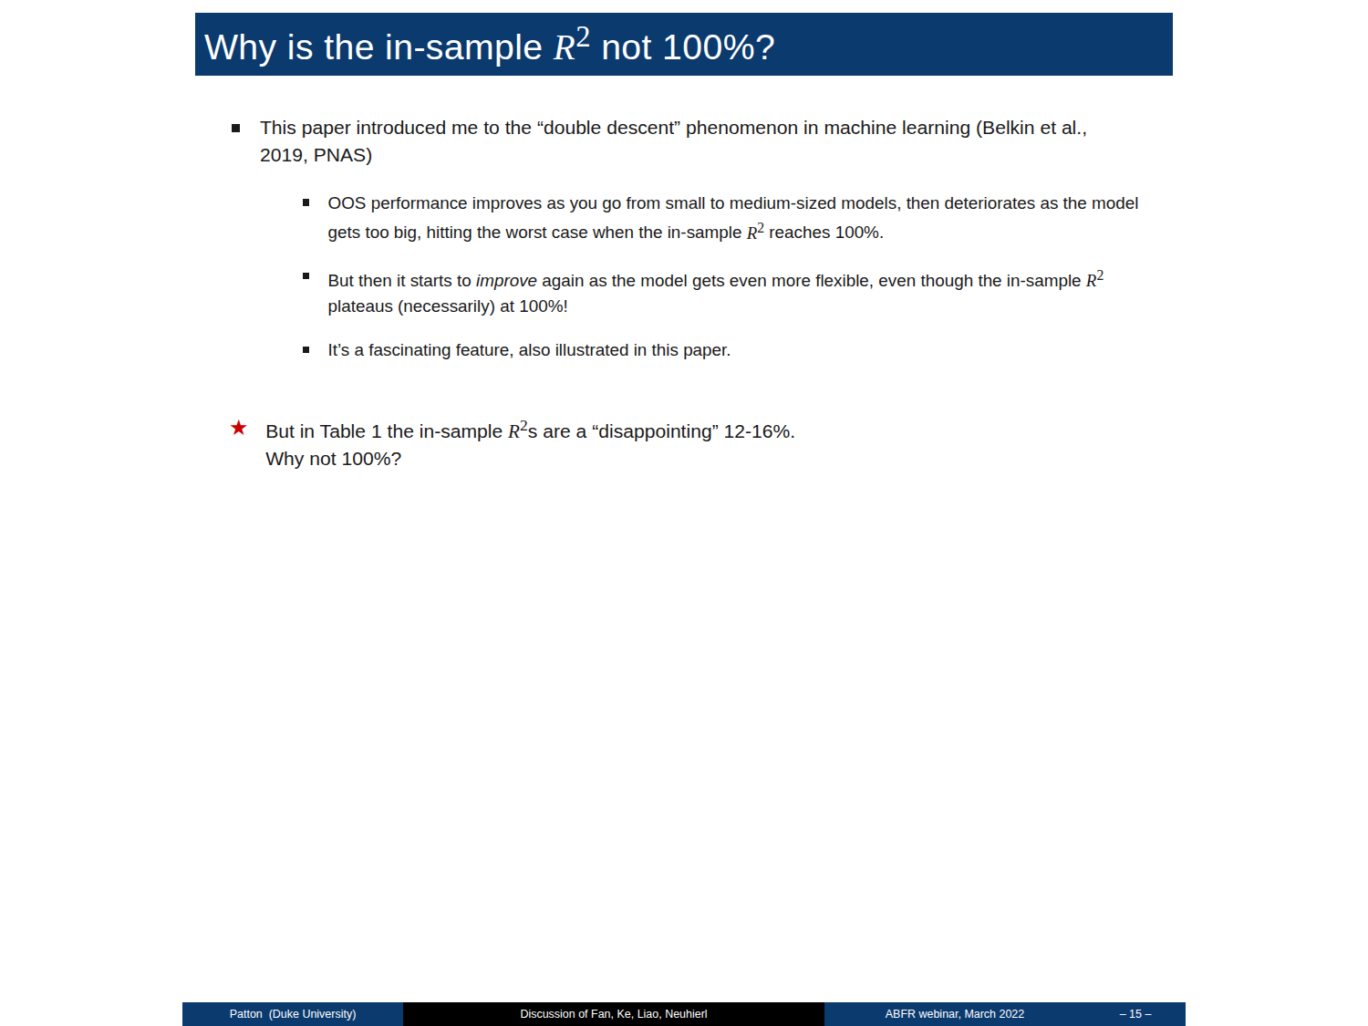Why is the in-sample R2 not 100%?
This paper introduced me to the “double descent” phenomenon in machine learning (Belkin et al., 2019, PNAS)
OOS performance improves as you go from small to medium-sized models, then deteriorates as the model gets too big, hitting the worst case when the in-sample R2 reaches 100%.
But then it starts to improve again as the model gets even more flexible, even though the in-sample R2 plateaus (necessarily) at 100%!
It’s a fascinating feature, also illustrated in this paper.
★
But in Table 1 the in-sample R2s are a “disappointing” 12-16%.
Why not 100%?
Patton (Duke University)
Discussion of Fan, Ke, Liao, Neuhierl
ABFR webinar, March 2022
– 15 –